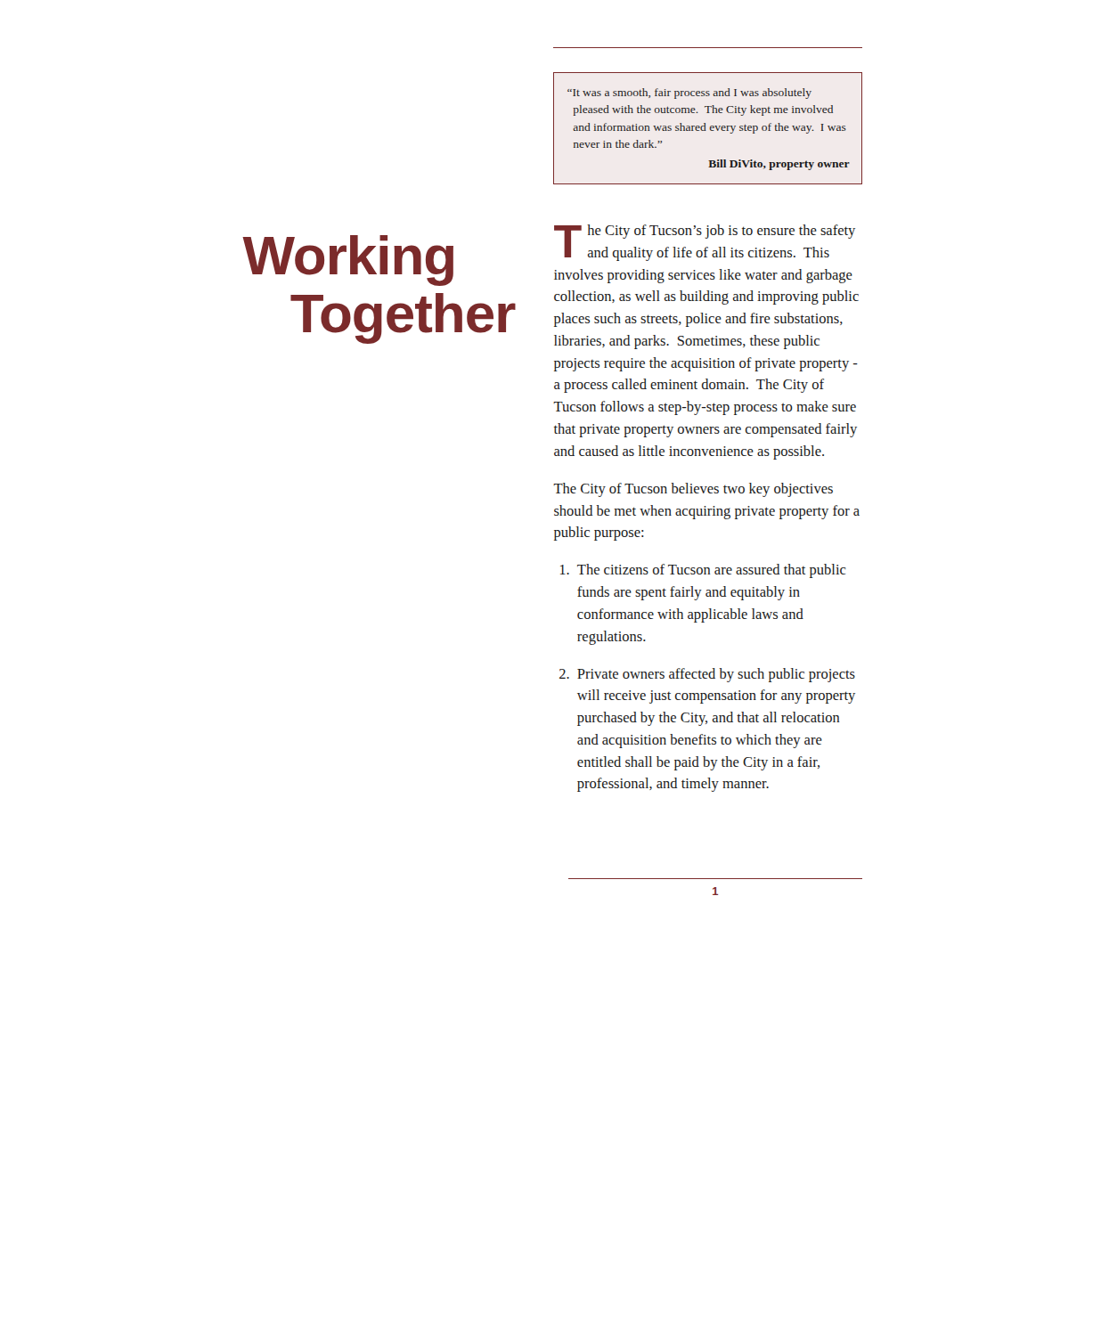Working Together
“It was a smooth, fair process and I was absolutely pleased with the outcome. The City kept me involved and information was shared every step of the way. I was never in the dark.” Bill DiVito, property owner
The City of Tucson’s job is to ensure the safety and quality of life of all its citizens. This involves providing services like water and garbage collection, as well as building and improving public places such as streets, police and fire substations, libraries, and parks. Sometimes, these public projects require the acquisition of private property - a process called eminent domain. The City of Tucson follows a step-by-step process to make sure that private property owners are compensated fairly and caused as little inconvenience as possible.
The City of Tucson believes two key objectives should be met when acquiring private property for a public purpose:
The citizens of Tucson are assured that public funds are spent fairly and equitably in conformance with applicable laws and regulations.
Private owners affected by such public projects will receive just compensation for any property purchased by the City, and that all relocation and acquisition benefits to which they are entitled shall be paid by the City in a fair, professional, and timely manner.
1